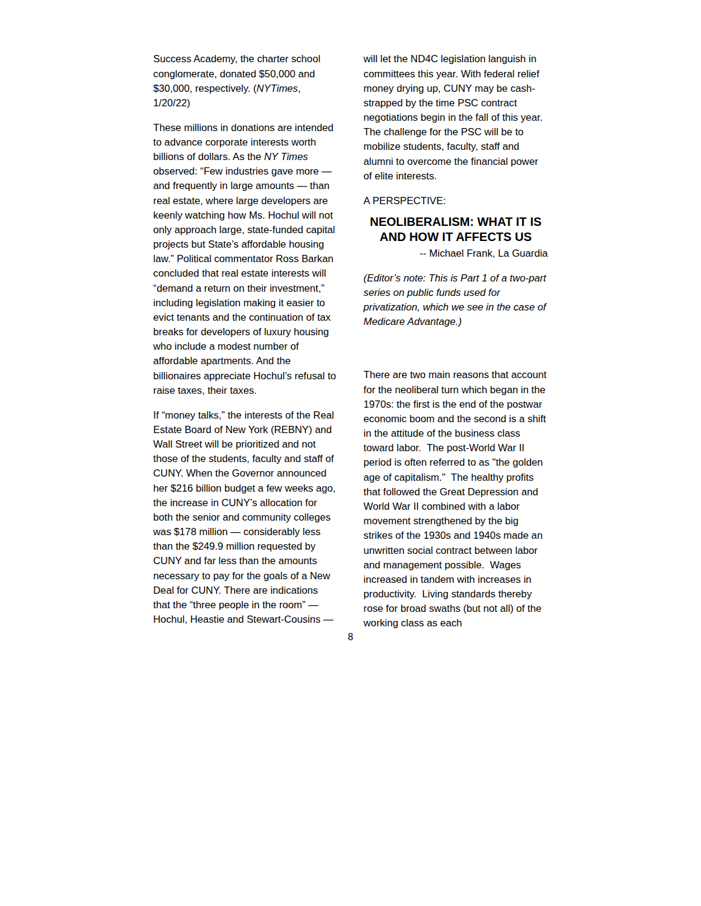Success Academy, the charter school conglomerate, donated $50,000 and $30,000, respectively. (NYTimes, 1/20/22)
These millions in donations are intended to advance corporate interests worth billions of dollars. As the NY Times observed: “Few industries gave more — and frequently in large amounts — than real estate, where large developers are keenly watching how Ms. Hochul will not only approach large, state-funded capital projects but State’s affordable housing law.” Political commentator Ross Barkan concluded that real estate interests will “demand a return on their investment,” including legislation making it easier to evict tenants and the continuation of tax breaks for developers of luxury housing who include a modest number of affordable apartments. And the billionaires appreciate Hochul’s refusal to raise taxes, their taxes.
If “money talks,” the interests of the Real Estate Board of New York (REBNY) and Wall Street will be prioritized and not those of the students, faculty and staff of CUNY. When the Governor announced her $216 billion budget a few weeks ago, the increase in CUNY’s allocation for both the senior and community colleges was $178 million — considerably less than the $249.9 million requested by CUNY and far less than the amounts necessary to pay for the goals of a New Deal for CUNY. There are indications that the “three people in the room” — Hochul, Heastie and Stewart-Cousins — will let the ND4C legislation languish in committees this year. With federal relief money drying up, CUNY may be cash-strapped by the time PSC contract negotiations begin in the fall of this year. The challenge for the PSC will be to mobilize students, faculty, staff and alumni to overcome the financial power of elite interests.
A PERSPECTIVE:
NEOLIBERALISM: WHAT IT IS AND HOW IT AFFECTS US
-- Michael Frank, La Guardia
(Editor’s note: This is Part 1 of a two-part series on public funds used for privatization, which we see in the case of Medicare Advantage.)
There are two main reasons that account for the neoliberal turn which began in the 1970s: the first is the end of the postwar economic boom and the second is a shift in the attitude of the business class toward labor. The post-World War II period is often referred to as "the golden age of capitalism." The healthy profits that followed the Great Depression and World War II combined with a labor movement strengthened by the big strikes of the 1930s and 1940s made an unwritten social contract between labor and management possible. Wages increased in tandem with increases in productivity. Living standards thereby rose for broad swaths (but not all) of the working class as each
8